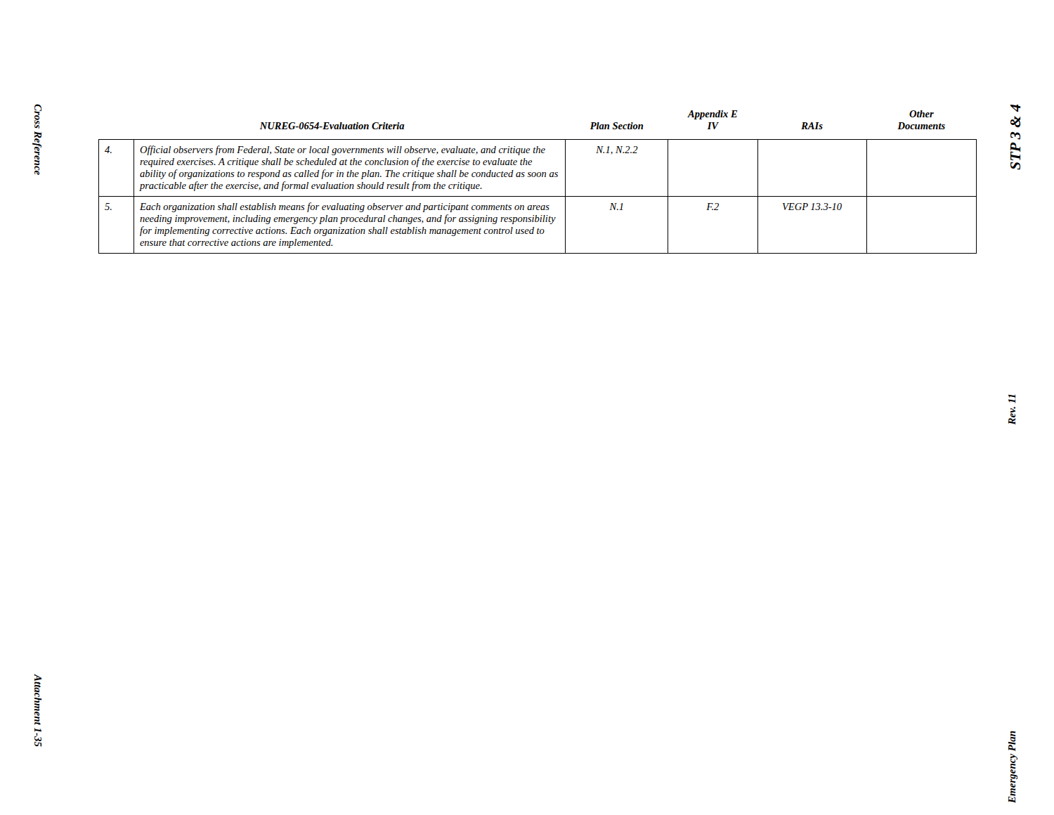Cross Reference
Attachment 1-35
STP 3 & 4
Rev. 11
Emergency Plan
| NUREG-0654-Evaluation Criteria | Plan Section | Appendix E IV | RAIs | Other Documents |
| --- | --- | --- | --- | --- |
| 4. | Official observers from Federal, State or local governments will observe, evaluate, and critique the required exercises. A critique shall be scheduled at the conclusion of the exercise to evaluate the ability of organizations to respond as called for in the plan. The critique shall be conducted as soon as practicable after the exercise, and formal evaluation should result from the critique. | N.1, N.2.2 | | | |
| 5. | Each organization shall establish means for evaluating observer and participant comments on areas needing improvement, including emergency plan procedural changes, and for assigning responsibility for implementing corrective actions. Each organization shall establish management control used to ensure that corrective actions are implemented. | N.1 | F.2 | VEGP 13.3-10 | |